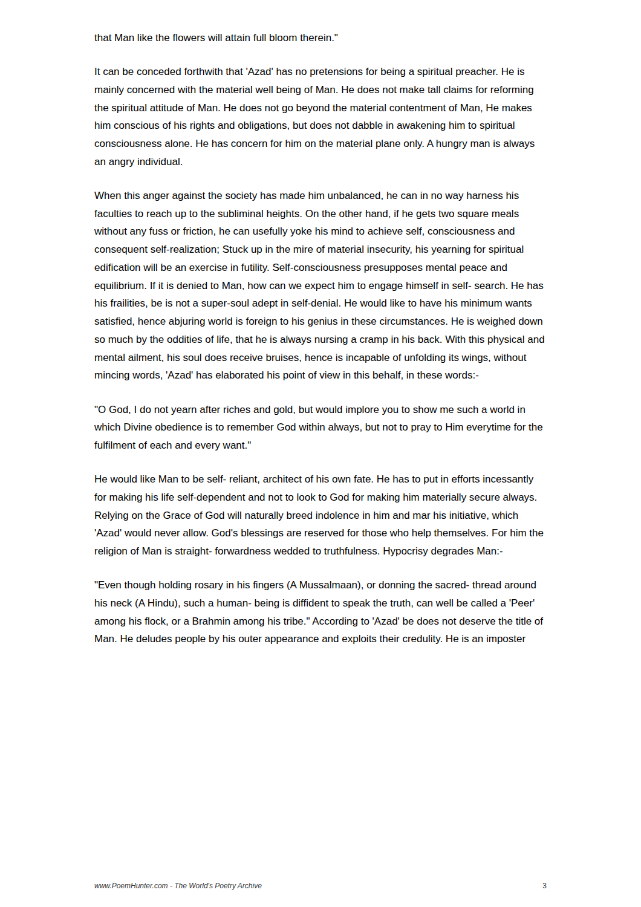that Man like the flowers will attain full bloom therein."
It can be conceded forthwith that 'Azad' has no pretensions for being a spiritual preacher. He is mainly concerned with the material well being of Man. He does not make tall claims for reforming the spiritual attitude of Man. He does not go beyond the material contentment of Man, He makes him conscious of his rights and obligations, but does not dabble in awakening him to spiritual consciousness alone. He has concern for him on the material plane only. A hungry man is always an angry individual.
When this anger against the society has made him unbalanced, he can in no way harness his faculties to reach up to the subliminal heights. On the other hand, if he gets two square meals without any fuss or friction, he can usefully yoke his mind to achieve self, consciousness and consequent self-realization; Stuck up in the mire of material insecurity, his yearning for spiritual edification will be an exercise in futility. Self-consciousness presupposes mental peace and equilibrium. If it is denied to Man, how can we expect him to engage himself in self- search. He has his frailities, be is not a super-soul adept in self-denial. He would like to have his minimum wants satisfied, hence abjuring world is foreign to his genius in these circumstances. He is weighed down so much by the oddities of life, that he is always nursing a cramp in his back. With this physical and mental ailment, his soul does receive bruises, hence is incapable of unfolding its wings, without mincing words, 'Azad' has elaborated his point of view in this behalf, in these words:-
"O God, I do not yearn after riches and gold, but would implore you to show me such a world in which Divine obedience is to remember God within always, but not to pray to Him everytime for the fulfilment of each and every want."
He would like Man to be self- reliant, architect of his own fate. He has to put in efforts incessantly for making his life self-dependent and not to look to God for making him materially secure always. Relying on the Grace of God will naturally breed indolence in him and mar his initiative, which 'Azad' would never allow. God's blessings are reserved for those who help themselves. For him the religion of Man is straight- forwardness wedded to truthfulness. Hypocrisy degrades Man:-
"Even though holding rosary in his fingers (A Mussalmaan), or donning the sacred- thread around his neck (A Hindu), such a human- being is diffident to speak the truth, can well be called a 'Peer' among his flock, or a Brahmin among his tribe." According to 'Azad' be does not deserve the title of Man. He deludes people by his outer appearance and exploits their credulity. He is an imposter
www.PoemHunter.com - The World's Poetry Archive 3